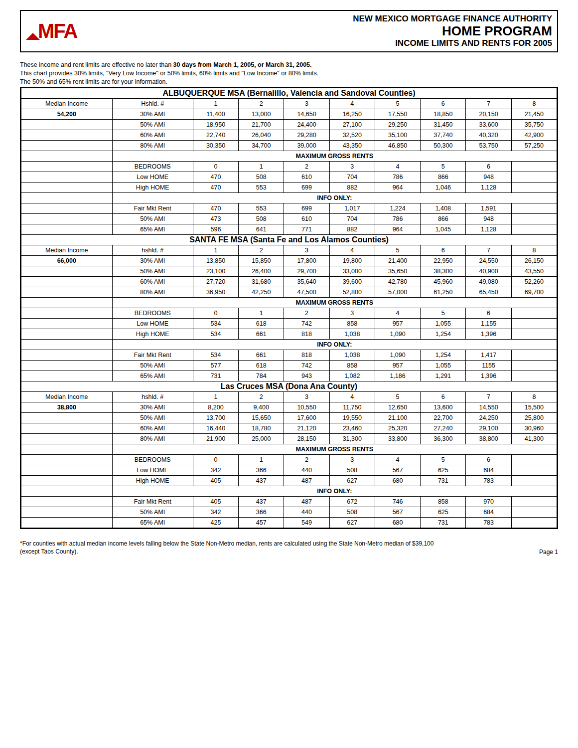MFA
NEW MEXICO MORTGAGE FINANCE AUTHORITY
HOME PROGRAM
INCOME LIMITS AND RENTS FOR 2005
These income and rent limits are effective no later than 30 days from March 1, 2005, or March 31, 2005.
This chart provides 30% limits, "Very Low Income" or 50% limits, 60% limits and "Low Income" or 80% limits.
The 50% and 65% rent limits are for your information.
| ALBUQUERQUE MSA (Bernalillo, Valencia and Sandoval Counties) |
| Median Income | Hshld. # | 1 | 2 | 3 | 4 | 5 | 6 | 7 | 8 |
| 54,200 | 30% AMI | 11,400 | 13,000 | 14,650 | 16,250 | 17,550 | 18,850 | 20,150 | 21,450 |
| | 50% AMI | 18,950 | 21,700 | 24,400 | 27,100 | 29,250 | 31,450 | 33,600 | 35,750 |
| | 60% AMI | 22,740 | 26,040 | 29,280 | 32,520 | 35,100 | 37,740 | 40,320 | 42,900 |
| | 80% AMI | 30,350 | 34,700 | 39,000 | 43,350 | 46,850 | 50,300 | 53,750 | 57,250 |
| | MAXIMUM GROSS RENTS |
| | BEDROOMS | 0 | 1 | 2 | 3 | 4 | 5 | 6 | |
| | Low HOME | 470 | 508 | 610 | 704 | 786 | 866 | 948 | |
| | High HOME | 470 | 553 | 699 | 882 | 964 | 1,046 | 1,128 | |
| | INFO ONLY: |
| | Fair Mkt Rent | 470 | 553 | 699 | 1,017 | 1,224 | 1,408 | 1,591 | |
| | 50% AMI | 473 | 508 | 610 | 704 | 786 | 866 | 948 | |
| | 65% AMI | 596 | 641 | 771 | 882 | 964 | 1,045 | 1,128 | |
| SANTA FE MSA (Santa Fe and Los Alamos Counties) |
| Median Income | hshld. # | 1 | 2 | 3 | 4 | 5 | 6 | 7 | 8 |
| 66,000 | 30% AMI | 13,850 | 15,850 | 17,800 | 19,800 | 21,400 | 22,950 | 24,550 | 26,150 |
| | 50% AMI | 23,100 | 26,400 | 29,700 | 33,000 | 35,650 | 38,300 | 40,900 | 43,550 |
| | 60% AMI | 27,720 | 31,680 | 35,640 | 39,600 | 42,780 | 45,960 | 49,080 | 52,260 |
| | 80% AMI | 36,950 | 42,250 | 47,500 | 52,800 | 57,000 | 61,250 | 65,450 | 69,700 |
| | MAXIMUM GROSS RENTS |
| | BEDROOMS | 0 | 1 | 2 | 3 | 4 | 5 | 6 | |
| | Low HOME | 534 | 618 | 742 | 858 | 957 | 1,055 | 1,155 | |
| | High HOME | 534 | 661 | 818 | 1,038 | 1,090 | 1,254 | 1,396 | |
| | INFO ONLY: |
| | Fair Mkt Rent | 534 | 661 | 818 | 1,038 | 1,090 | 1,254 | 1,417 | |
| | 50% AMI | 577 | 618 | 742 | 858 | 957 | 1,055 | 1155 | |
| | 65% AMI | 731 | 784 | 943 | 1,082 | 1,186 | 1,291 | 1,396 | |
| Las Cruces MSA (Dona Ana County) |
| Median Income | hshld. # | 1 | 2 | 3 | 4 | 5 | 6 | 7 | 8 |
| 38,800 | 30% AMI | 8,200 | 9,400 | 10,550 | 11,750 | 12,650 | 13,600 | 14,550 | 15,500 |
| | 50% AMI | 13,700 | 15,650 | 17,600 | 19,550 | 21,100 | 22,700 | 24,250 | 25,800 |
| | 60% AMI | 16,440 | 18,780 | 21,120 | 23,460 | 25,320 | 27,240 | 29,100 | 30,960 |
| | 80% AMI | 21,900 | 25,000 | 28,150 | 31,300 | 33,800 | 36,300 | 38,800 | 41,300 |
| | MAXIMUM GROSS RENTS |
| | BEDROOMS | 0 | 1 | 2 | 3 | 4 | 5 | 6 | |
| | Low HOME | 342 | 366 | 440 | 508 | 567 | 625 | 684 | |
| | High HOME | 405 | 437 | 487 | 627 | 680 | 731 | 783 | |
| | INFO ONLY: |
| | Fair Mkt Rent | 405 | 437 | 487 | 672 | 746 | 858 | 970 | |
| | 50% AMI | 342 | 366 | 440 | 508 | 567 | 625 | 684 | |
| | 65% AMI | 425 | 457 | 549 | 627 | 680 | 731 | 783 | |
*For counties with actual median income levels falling below the State Non-Metro median, rents are calculated using the State Non-Metro median of $39,100 (except Taos County).
Page 1